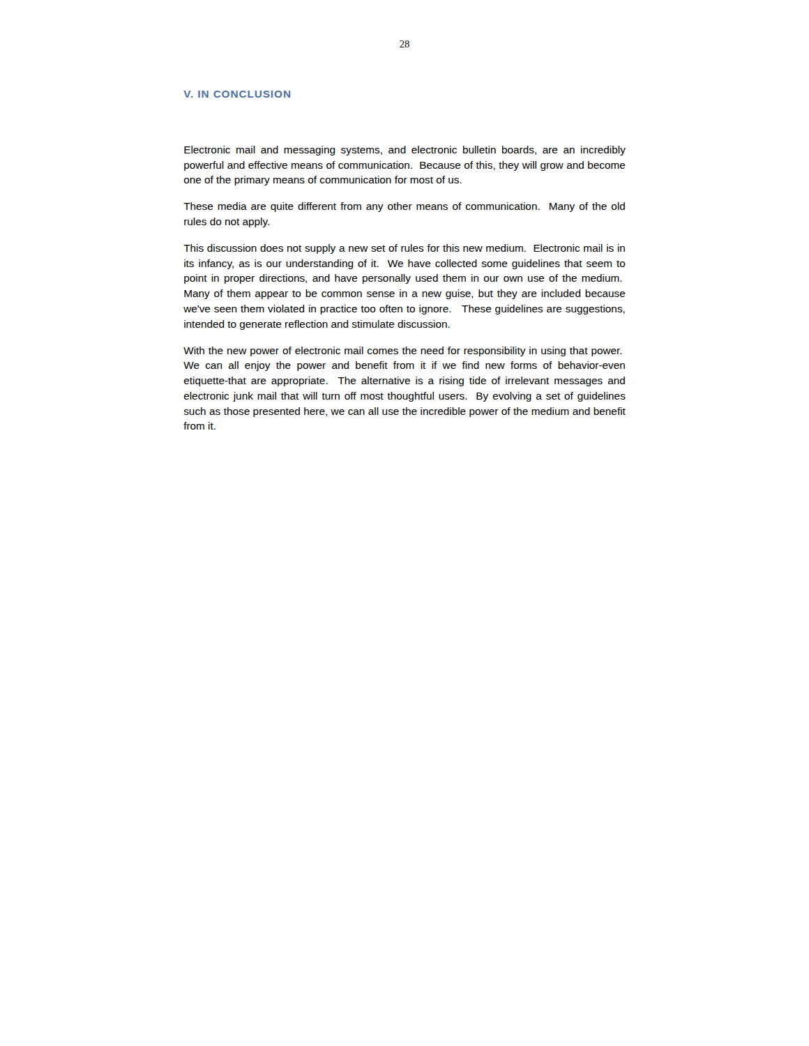28
V. IN CONCLUSION
Electronic mail and messaging systems, and electronic bulletin boards, are an incredibly powerful and effective means of communication. Because of this, they will grow and become one of the primary means of communication for most of us.
These media are quite different from any other means of communication. Many of the old rules do not apply.
This discussion does not supply a new set of rules for this new medium. Electronic mail is in its infancy, as is our understanding of it. We have collected some guidelines that seem to point in proper directions, and have personally used them in our own use of the medium. Many of them appear to be common sense in a new guise, but they are included because we've seen them violated in practice too often to ignore. These guidelines are suggestions, intended to generate reflection and stimulate discussion.
With the new power of electronic mail comes the need for responsibility in using that power. We can all enjoy the power and benefit from it if we find new forms of behavior-even etiquette-that are appropriate. The alternative is a rising tide of irrelevant messages and electronic junk mail that will turn off most thoughtful users. By evolving a set of guidelines such as those presented here, we can all use the incredible power of the medium and benefit from it.